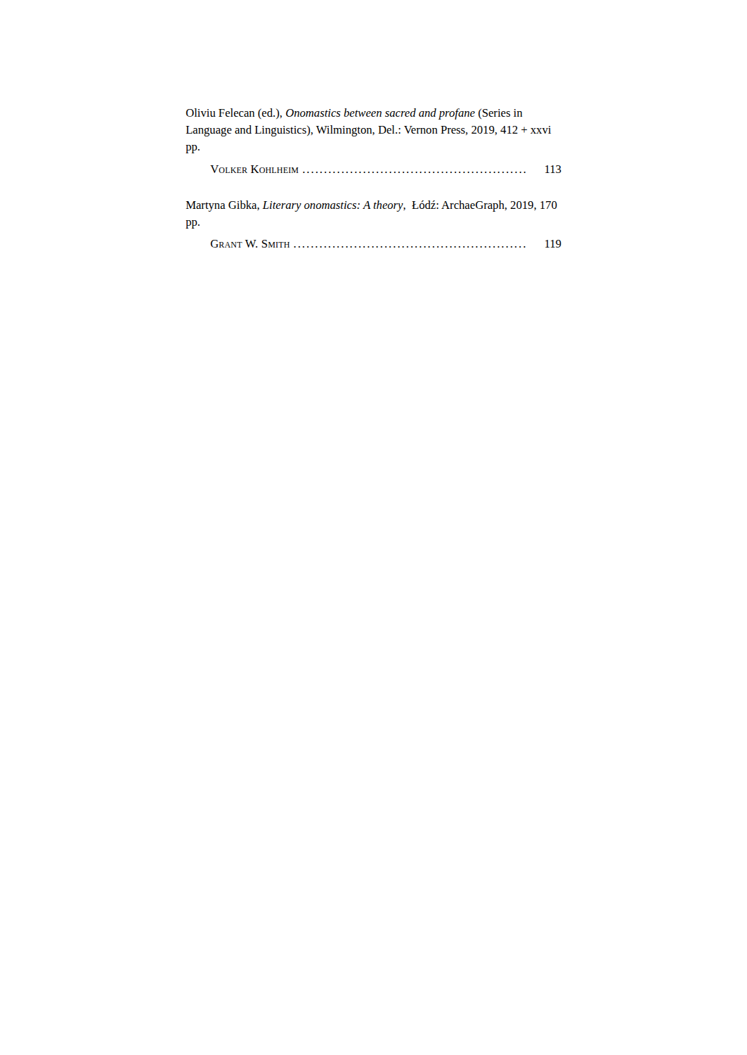Oliviu Felecan (ed.), Onomastics between sacred and profane (Series in Language and Linguistics), Wilmington, Del.: Vernon Press, 2019, 412 + xxvi pp.
Volker Kohlheim ................................................................................................... 113
Martyna Gibka, Literary onomastics: A theory, Łódź: ArchaeGraph, 2019, 170 pp.
Grant W. Smith ................................................................................................... 119